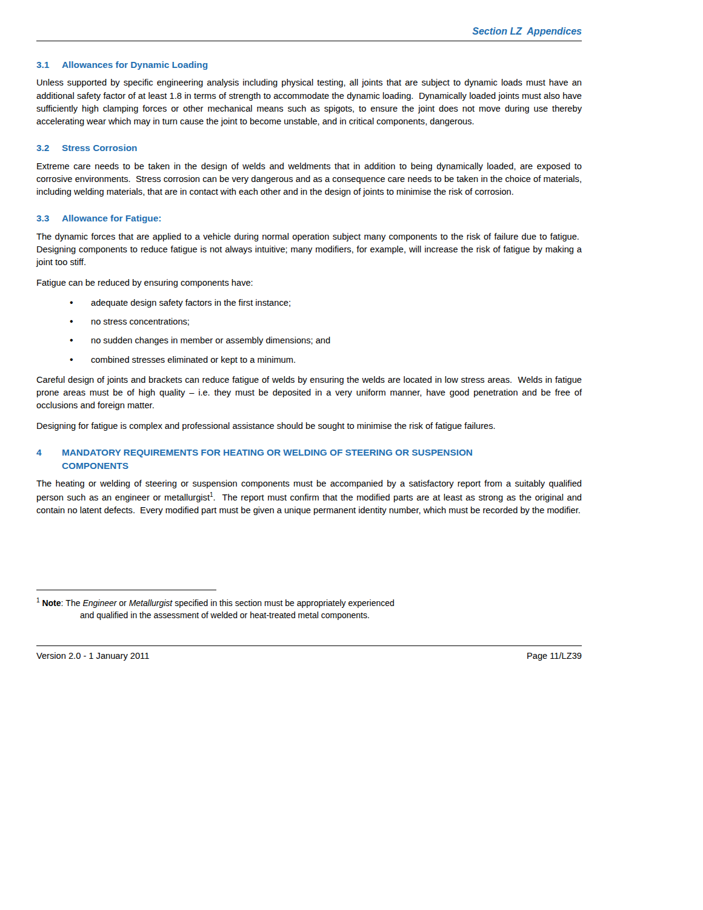Section LZ Appendices
3.1 Allowances for Dynamic Loading
Unless supported by specific engineering analysis including physical testing, all joints that are subject to dynamic loads must have an additional safety factor of at least 1.8 in terms of strength to accommodate the dynamic loading. Dynamically loaded joints must also have sufficiently high clamping forces or other mechanical means such as spigots, to ensure the joint does not move during use thereby accelerating wear which may in turn cause the joint to become unstable, and in critical components, dangerous.
3.2 Stress Corrosion
Extreme care needs to be taken in the design of welds and weldments that in addition to being dynamically loaded, are exposed to corrosive environments. Stress corrosion can be very dangerous and as a consequence care needs to be taken in the choice of materials, including welding materials, that are in contact with each other and in the design of joints to minimise the risk of corrosion.
3.3 Allowance for Fatigue:
The dynamic forces that are applied to a vehicle during normal operation subject many components to the risk of failure due to fatigue. Designing components to reduce fatigue is not always intuitive; many modifiers, for example, will increase the risk of fatigue by making a joint too stiff.
Fatigue can be reduced by ensuring components have:
adequate design safety factors in the first instance;
no stress concentrations;
no sudden changes in member or assembly dimensions; and
combined stresses eliminated or kept to a minimum.
Careful design of joints and brackets can reduce fatigue of welds by ensuring the welds are located in low stress areas. Welds in fatigue prone areas must be of high quality – i.e. they must be deposited in a very uniform manner, have good penetration and be free of occlusions and foreign matter.
Designing for fatigue is complex and professional assistance should be sought to minimise the risk of fatigue failures.
4 MANDATORY REQUIREMENTS FOR HEATING OR WELDING OF STEERING OR SUSPENSION COMPONENTS
The heating or welding of steering or suspension components must be accompanied by a satisfactory report from a suitably qualified person such as an engineer or metallurgist1. The report must confirm that the modified parts are at least as strong as the original and contain no latent defects. Every modified part must be given a unique permanent identity number, which must be recorded by the modifier.
1 Note: The Engineer or Metallurgist specified in this section must be appropriately experiencedand qualified in the assessment of welded or heat-treated metal components.
Version 2.0 - 1 January 2011 Page 11/LZ39